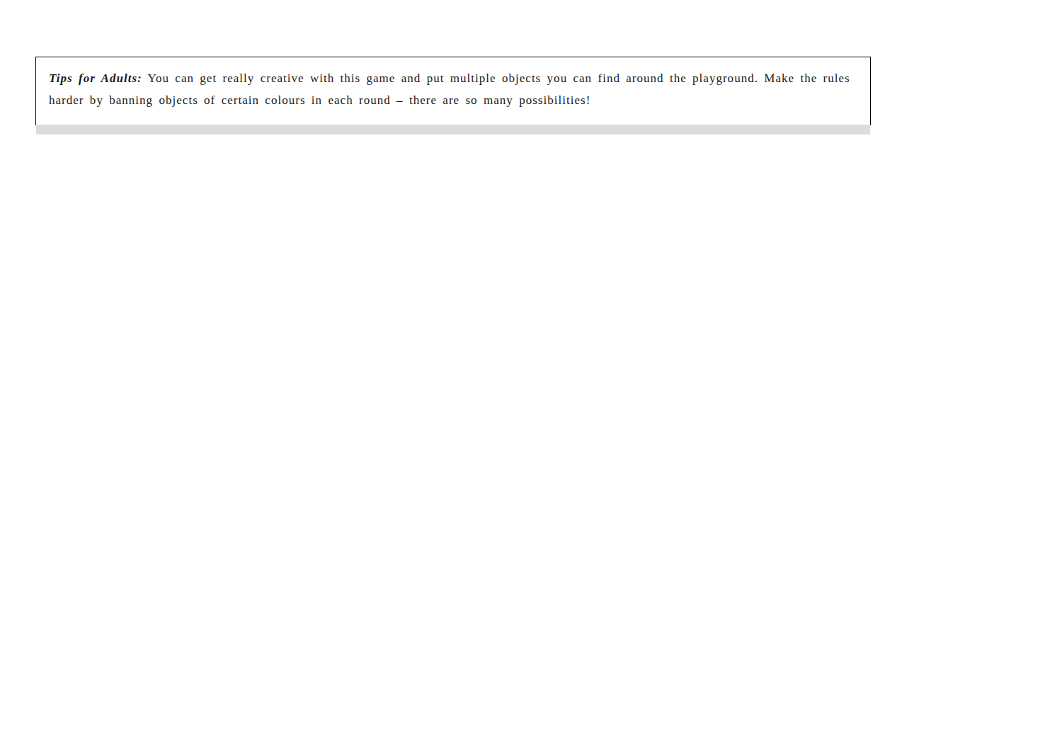Tips for Adults: You can get really creative with this game and put multiple objects you can find around the playground. Make the rules harder by banning objects of certain colours in each round – there are so many possibilities!